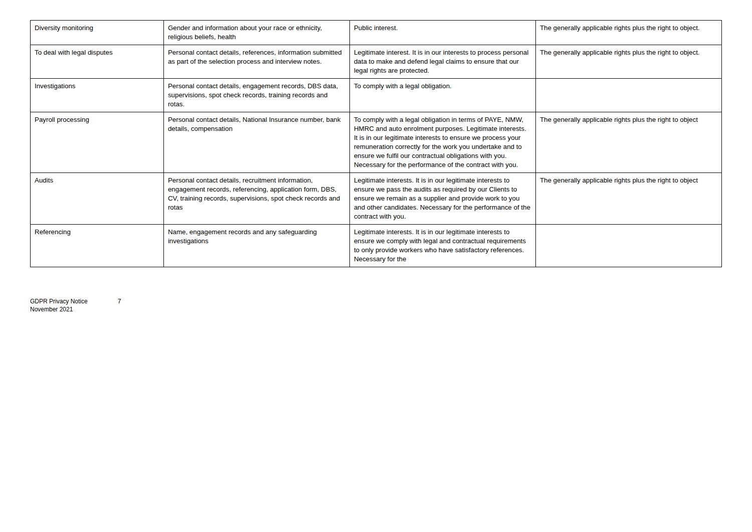| Diversity monitoring | Gender and information about your race or ethnicity, religious beliefs, health | Public interest. | The generally applicable rights plus the right to object. |
| To deal with legal disputes | Personal contact details, references, information submitted as part of the selection process and interview notes. | Legitimate interest. It is in our interests to process personal data to make and defend legal claims to ensure that our legal rights are protected. | The generally applicable rights plus the right to object. |
| Investigations | Personal contact details, engagement records, DBS data, supervisions, spot check records, training records and rotas. | To comply with a legal obligation. | |
| Payroll processing | Personal contact details, National Insurance number, bank details, compensation | To comply with a legal obligation in terms of PAYE, NMW, HMRC and auto enrolment purposes. Legitimate interests. It is in our legitimate interests to ensure we process your remuneration correctly for the work you undertake and to ensure we fulfil our contractual obligations with you. Necessary for the performance of the contract with you. | The generally applicable rights plus the right to object |
| Audits | Personal contact details, recruitment information, engagement records, referencing, application form, DBS, CV, training records, supervisions, spot check records and rotas | Legitimate interests. It is in our legitimate interests to ensure we pass the audits as required by our Clients to ensure we remain as a supplier and provide work to you and other candidates. Necessary for the performance of the contract with you. | The generally applicable rights plus the right to object |
| Referencing | Name, engagement records and any safeguarding investigations | Legitimate interests. It is in our legitimate interests to ensure we comply with legal and contractual requirements to only provide workers who have satisfactory references. Necessary for the | |
GDPR Privacy Notice7
November 2021